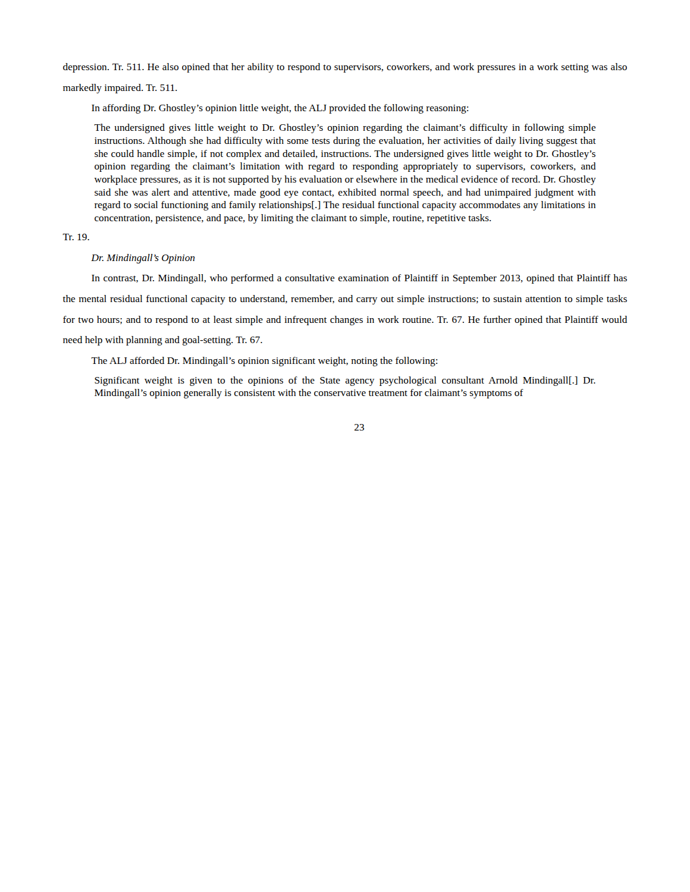depression. Tr. 511. He also opined that her ability to respond to supervisors, coworkers, and work pressures in a work setting was also markedly impaired. Tr. 511.
In affording Dr. Ghostley’s opinion little weight, the ALJ provided the following reasoning:
The undersigned gives little weight to Dr. Ghostley’s opinion regarding the claimant’s difficulty in following simple instructions. Although she had difficulty with some tests during the evaluation, her activities of daily living suggest that she could handle simple, if not complex and detailed, instructions. The undersigned gives little weight to Dr. Ghostley’s opinion regarding the claimant’s limitation with regard to responding appropriately to supervisors, coworkers, and workplace pressures, as it is not supported by his evaluation or elsewhere in the medical evidence of record. Dr. Ghostley said she was alert and attentive, made good eye contact, exhibited normal speech, and had unimpaired judgment with regard to social functioning and family relationships[.] The residual functional capacity accommodates any limitations in concentration, persistence, and pace, by limiting the claimant to simple, routine, repetitive tasks.
Tr. 19.
Dr. Mindingall’s Opinion
In contrast, Dr. Mindingall, who performed a consultative examination of Plaintiff in September 2013, opined that Plaintiff has the mental residual functional capacity to understand, remember, and carry out simple instructions; to sustain attention to simple tasks for two hours; and to respond to at least simple and infrequent changes in work routine. Tr. 67. He further opined that Plaintiff would need help with planning and goal-setting. Tr. 67.
The ALJ afforded Dr. Mindingall’s opinion significant weight, noting the following:
Significant weight is given to the opinions of the State agency psychological consultant Arnold Mindingall[.] Dr. Mindingall’s opinion generally is consistent with the conservative treatment for claimant’s symptoms of
23